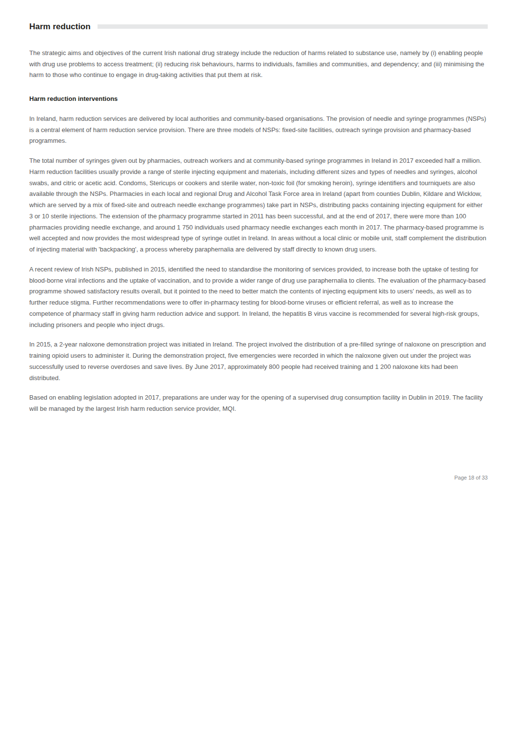Harm reduction
The strategic aims and objectives of the current Irish national drug strategy include the reduction of harms related to substance use, namely by (i) enabling people with drug use problems to access treatment; (ii) reducing risk behaviours, harms to individuals, families and communities, and dependency; and (iii) minimising the harm to those who continue to engage in drug-taking activities that put them at risk.
Harm reduction interventions
In Ireland, harm reduction services are delivered by local authorities and community-based organisations. The provision of needle and syringe programmes (NSPs) is a central element of harm reduction service provision. There are three models of NSPs: fixed-site facilities, outreach syringe provision and pharmacy-based programmes.
The total number of syringes given out by pharmacies, outreach workers and at community-based syringe programmes in Ireland in 2017 exceeded half a million. Harm reduction facilities usually provide a range of sterile injecting equipment and materials, including different sizes and types of needles and syringes, alcohol swabs, and citric or acetic acid. Condoms, Stericups or cookers and sterile water, non-toxic foil (for smoking heroin), syringe identifiers and tourniquets are also available through the NSPs. Pharmacies in each local and regional Drug and Alcohol Task Force area in Ireland (apart from counties Dublin, Kildare and Wicklow, which are served by a mix of fixed-site and outreach needle exchange programmes) take part in NSPs, distributing packs containing injecting equipment for either 3 or 10 sterile injections. The extension of the pharmacy programme started in 2011 has been successful, and at the end of 2017, there were more than 100 pharmacies providing needle exchange, and around 1 750 individuals used pharmacy needle exchanges each month in 2017. The pharmacy-based programme is well accepted and now provides the most widespread type of syringe outlet in Ireland. In areas without a local clinic or mobile unit, staff complement the distribution of injecting material with 'backpacking', a process whereby paraphernalia are delivered by staff directly to known drug users.
A recent review of Irish NSPs, published in 2015, identified the need to standardise the monitoring of services provided, to increase both the uptake of testing for blood-borne viral infections and the uptake of vaccination, and to provide a wider range of drug use paraphernalia to clients. The evaluation of the pharmacy-based programme showed satisfactory results overall, but it pointed to the need to better match the contents of injecting equipment kits to users' needs, as well as to further reduce stigma. Further recommendations were to offer in-pharmacy testing for blood-borne viruses or efficient referral, as well as to increase the competence of pharmacy staff in giving harm reduction advice and support. In Ireland, the hepatitis B virus vaccine is recommended for several high-risk groups, including prisoners and people who inject drugs.
In 2015, a 2-year naloxone demonstration project was initiated in Ireland. The project involved the distribution of a pre-filled syringe of naloxone on prescription and training opioid users to administer it. During the demonstration project, five emergencies were recorded in which the naloxone given out under the project was successfully used to reverse overdoses and save lives. By June 2017, approximately 800 people had received training and 1 200 naloxone kits had been distributed.
Based on enabling legislation adopted in 2017, preparations are under way for the opening of a supervised drug consumption facility in Dublin in 2019. The facility will be managed by the largest Irish harm reduction service provider, MQI.
Page 18 of 33